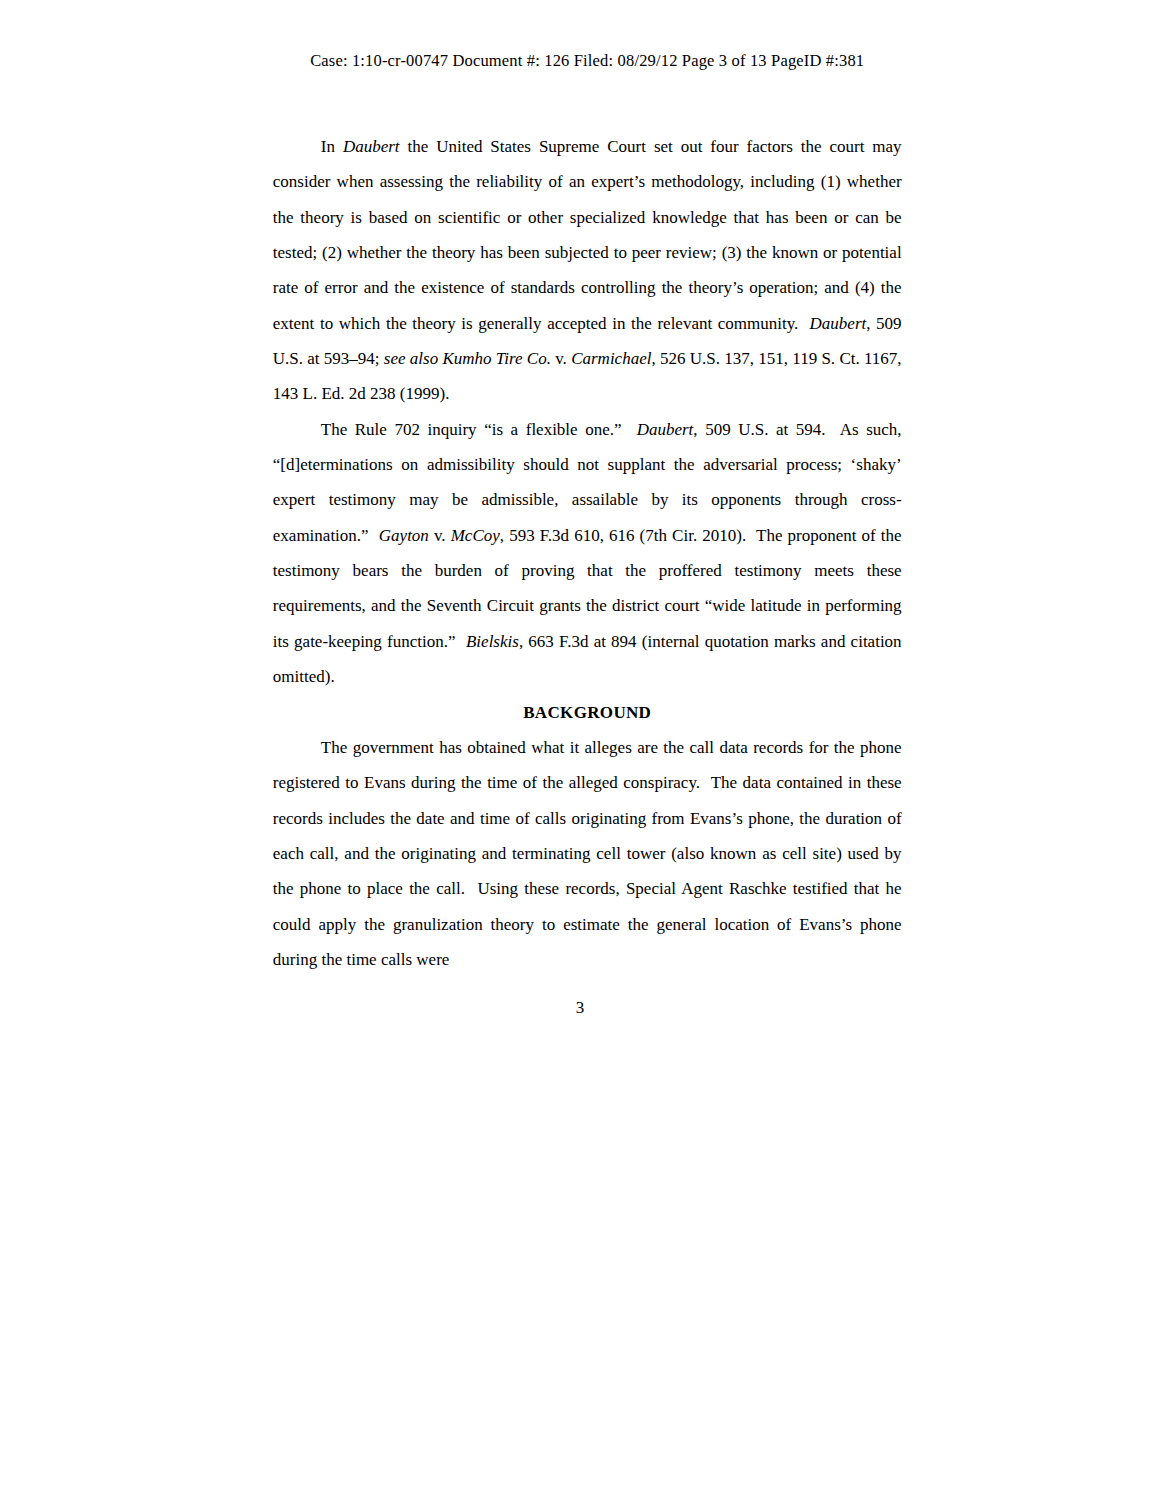Case: 1:10-cr-00747 Document #: 126 Filed: 08/29/12 Page 3 of 13 PageID #:381
In Daubert the United States Supreme Court set out four factors the court may consider when assessing the reliability of an expert’s methodology, including (1) whether the theory is based on scientific or other specialized knowledge that has been or can be tested; (2) whether the theory has been subjected to peer review; (3) the known or potential rate of error and the existence of standards controlling the theory’s operation; and (4) the extent to which the theory is generally accepted in the relevant community. Daubert, 509 U.S. at 593–94; see also Kumho Tire Co. v. Carmichael, 526 U.S. 137, 151, 119 S. Ct. 1167, 143 L. Ed. 2d 238 (1999).
The Rule 702 inquiry “is a flexible one.” Daubert, 509 U.S. at 594. As such, “[d]eterminations on admissibility should not supplant the adversarial process; ‘shaky’ expert testimony may be admissible, assailable by its opponents through cross-examination.” Gayton v. McCoy, 593 F.3d 610, 616 (7th Cir. 2010). The proponent of the testimony bears the burden of proving that the proffered testimony meets these requirements, and the Seventh Circuit grants the district court “wide latitude in performing its gate-keeping function.” Bielskis, 663 F.3d at 894 (internal quotation marks and citation omitted).
BACKGROUND
The government has obtained what it alleges are the call data records for the phone registered to Evans during the time of the alleged conspiracy. The data contained in these records includes the date and time of calls originating from Evans’s phone, the duration of each call, and the originating and terminating cell tower (also known as cell site) used by the phone to place the call. Using these records, Special Agent Raschke testified that he could apply the granulization theory to estimate the general location of Evans’s phone during the time calls were
3